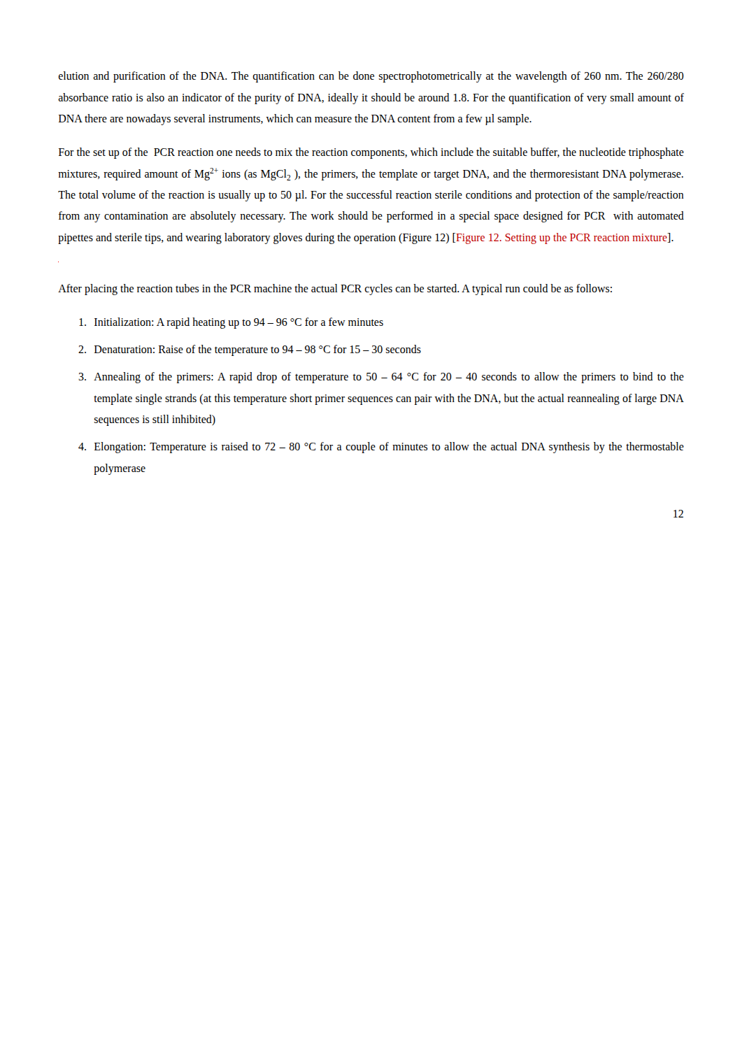elution and purification of the DNA. The quantification can be done spectrophotometrically at the wavelength of 260 nm. The 260/280 absorbance ratio is also an indicator of the purity of DNA, ideally it should be around 1.8. For the quantification of very small amount of DNA there are nowadays several instruments, which can measure the DNA content from a few µl sample.
For the set up of the PCR reaction one needs to mix the reaction components, which include the suitable buffer, the nucleotide triphosphate mixtures, required amount of Mg2+ ions (as MgCl2 ), the primers, the template or target DNA, and the thermoresistant DNA polymerase. The total volume of the reaction is usually up to 50 µl. For the successful reaction sterile conditions and protection of the sample/reaction from any contamination are absolutely necessary. The work should be performed in a special space designed for PCR with automated pipettes and sterile tips, and wearing laboratory gloves during the operation (Figure 12) [Figure 12. Setting up the PCR reaction mixture].
After placing the reaction tubes in the PCR machine the actual PCR cycles can be started. A typical run could be as follows:
Initialization: A rapid heating up to 94 – 96 °C for a few minutes
Denaturation: Raise of the temperature to 94 – 98 °C for 15 – 30 seconds
Annealing of the primers: A rapid drop of temperature to 50 – 64 °C for 20 – 40 seconds to allow the primers to bind to the template single strands (at this temperature short primer sequences can pair with the DNA, but the actual reannealing of large DNA sequences is still inhibited)
Elongation: Temperature is raised to 72 – 80 °C for a couple of minutes to allow the actual DNA synthesis by the thermostable polymerase
12